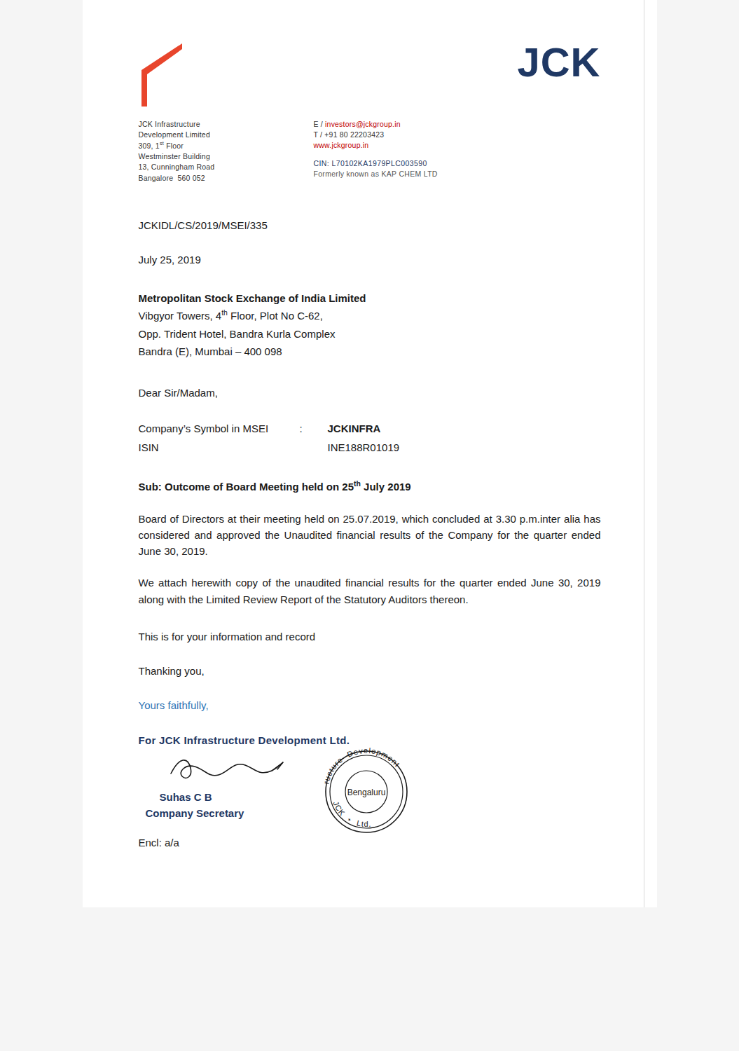JCK
JCK Infrastructure
Development Limited
309, 1st Floor
Westminster Building
13, Cunningham Road
Bangalore 560 052
E / investors@jckgroup.in
T / +91 80 22203423
www.jckgroup.in
CIN: L70102KA1979PLC003590
Formerly known as KAP CHEM LTD
JCKIDL/CS/2019/MSEI/335
July 25, 2019
Metropolitan Stock Exchange of India Limited
Vibgyor Towers, 4th Floor, Plot No C-62,
Opp. Trident Hotel, Bandra Kurla Complex
Bandra (E), Mumbai – 400 098​
Dear Sir/Madam,
| Company’s Symbol in MSEI | : | JCKINFRA |
| ISIN | | INE188R01019 |
Sub: Outcome of Board Meeting held on 25th July 2019
Board of Directors at their meeting held on 25.07.2019, which concluded at 3.30 p.m.inter alia has considered and approved the Unaudited financial results of the Company for the quarter ended June 30, 2019.
We attach herewith copy of the unaudited financial results for the quarter ended June 30, 2019 along with the Limited Review Report of the Statutory Auditors thereon.
This is for your information and record
Thanking you,
Yours faithfully,
For JCK Infrastructure Development Ltd.
Suhas C B
Company Secretary
Encl: a/a
ructure Development JCK ⋆ Ltd. Bengaluru